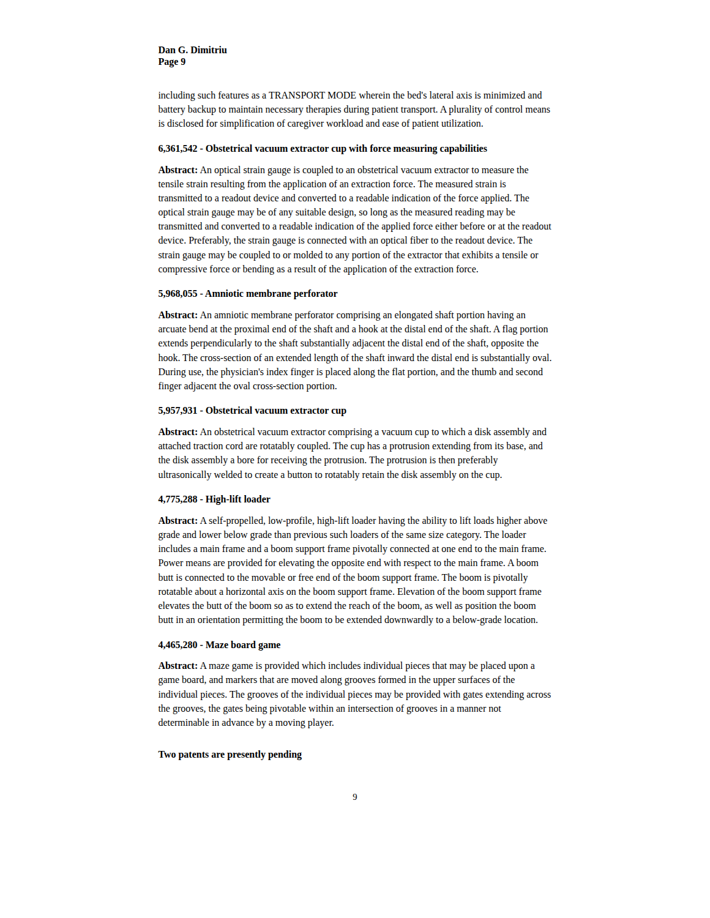Dan G. Dimitriu Page 9
including such features as a TRANSPORT MODE wherein the bed's lateral axis is minimized and battery backup to maintain necessary therapies during patient transport. A plurality of control means is disclosed for simplification of caregiver workload and ease of patient utilization.
6,361,542 - Obstetrical vacuum extractor cup with force measuring capabilities
Abstract: An optical strain gauge is coupled to an obstetrical vacuum extractor to measure the tensile strain resulting from the application of an extraction force. The measured strain is transmitted to a readout device and converted to a readable indication of the force applied. The optical strain gauge may be of any suitable design, so long as the measured reading may be transmitted and converted to a readable indication of the applied force either before or at the readout device. Preferably, the strain gauge is connected with an optical fiber to the readout device. The strain gauge may be coupled to or molded to any portion of the extractor that exhibits a tensile or compressive force or bending as a result of the application of the extraction force.
5,968,055 - Amniotic membrane perforator
Abstract: An amniotic membrane perforator comprising an elongated shaft portion having an arcuate bend at the proximal end of the shaft and a hook at the distal end of the shaft. A flag portion extends perpendicularly to the shaft substantially adjacent the distal end of the shaft, opposite the hook. The cross-section of an extended length of the shaft inward the distal end is substantially oval. During use, the physician's index finger is placed along the flat portion, and the thumb and second finger adjacent the oval cross-section portion.
5,957,931 - Obstetrical vacuum extractor cup
Abstract: An obstetrical vacuum extractor comprising a vacuum cup to which a disk assembly and attached traction cord are rotatably coupled. The cup has a protrusion extending from its base, and the disk assembly a bore for receiving the protrusion. The protrusion is then preferably ultrasonically welded to create a button to rotatably retain the disk assembly on the cup.
4,775,288 - High-lift loader
Abstract: A self-propelled, low-profile, high-lift loader having the ability to lift loads higher above grade and lower below grade than previous such loaders of the same size category. The loader includes a main frame and a boom support frame pivotally connected at one end to the main frame. Power means are provided for elevating the opposite end with respect to the main frame. A boom butt is connected to the movable or free end of the boom support frame. The boom is pivotally rotatable about a horizontal axis on the boom support frame. Elevation of the boom support frame elevates the butt of the boom so as to extend the reach of the boom, as well as position the boom butt in an orientation permitting the boom to be extended downwardly to a below-grade location.
4,465,280 - Maze board game
Abstract: A maze game is provided which includes individual pieces that may be placed upon a game board, and markers that are moved along grooves formed in the upper surfaces of the individual pieces. The grooves of the individual pieces may be provided with gates extending across the grooves, the gates being pivotable within an intersection of grooves in a manner not determinable in advance by a moving player.
Two patents are presently pending
9